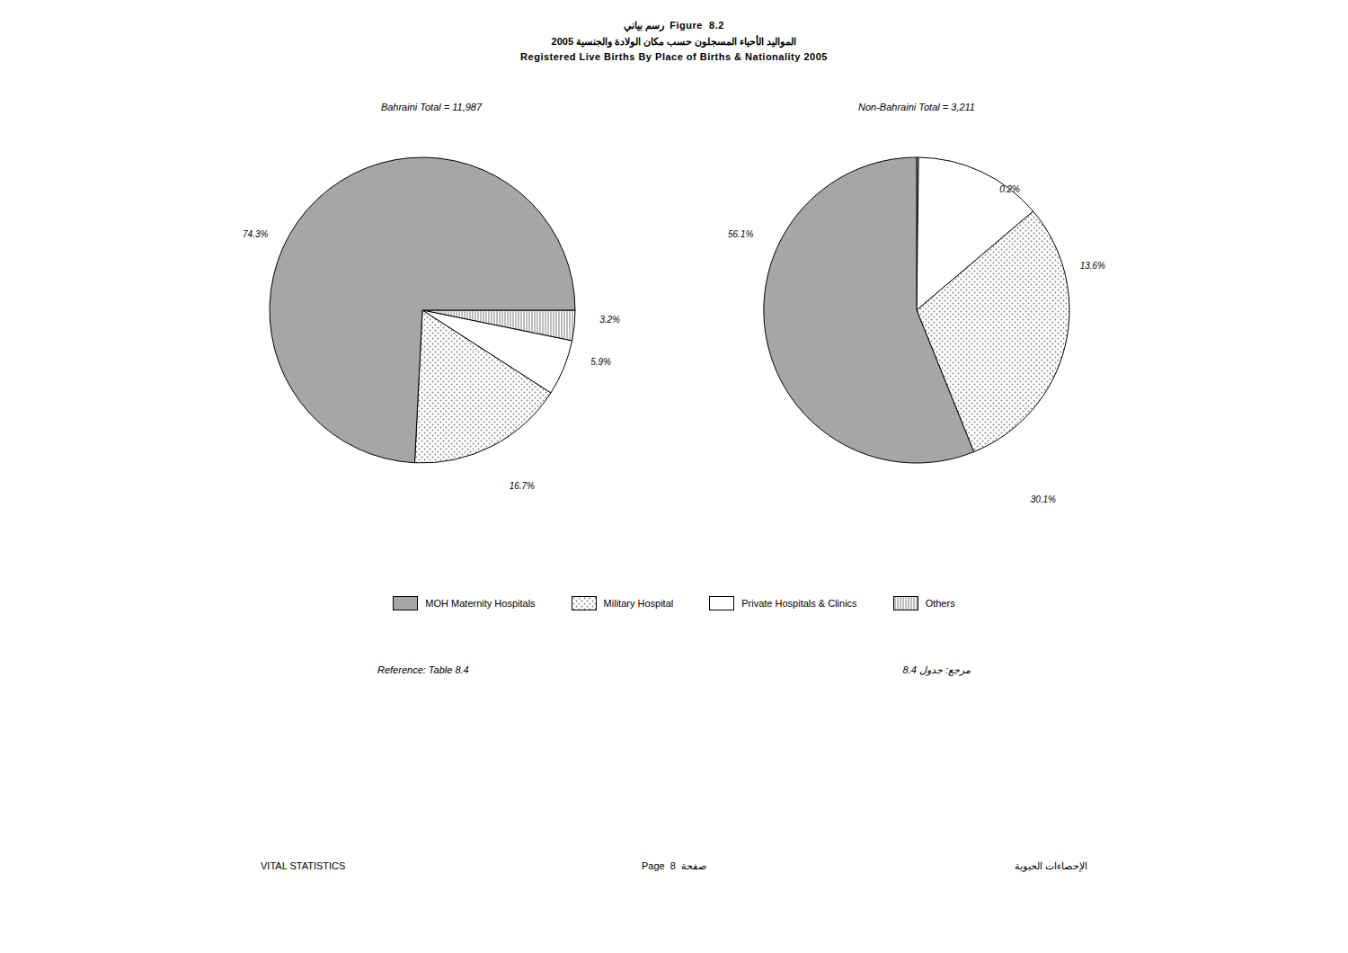رسم بياني Figure 8.2
المواليد الأحياء المسجلون حسب مكان الولادة والجنسية 2005
Registered Live Births By Place of Births & Nationality 2005
Bahraini Total = 11,987
74.3% 3.2% 5.9% 16.7%
Non-Bahraini Total = 3,211
56.1% 0.2% 13.6% 30.1%
MOH Maternity Hospitals
Military Hospital
Private Hospitals & Clinics
Others
Reference: Table 8.4 مرجع: جدول 8.4
VITAL STATISTICS Page 8 صفحة الإحصاءات الحيوية